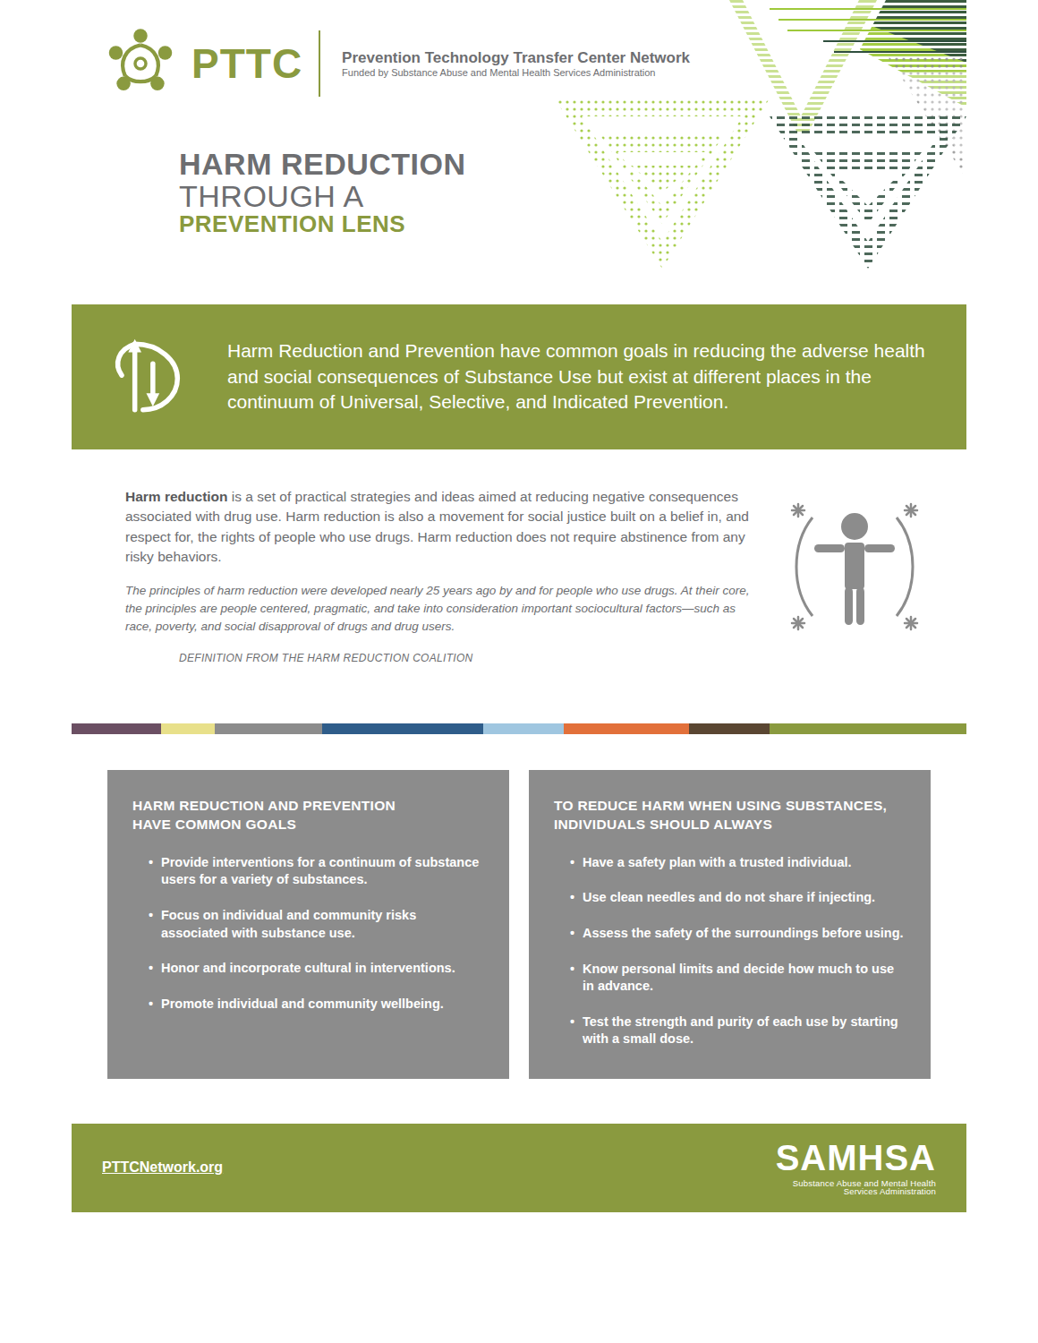PTTC
Prevention Technology Transfer Center Network
Funded by Substance Abuse and Mental Health Services Administration
HARM REDUCTION THROUGH A PREVENTION LENS
Harm Reduction and Prevention have common goals in reducing the adverse health and social consequences of Substance Use but exist at different places in the continuum of Universal, Selective, and Indicated Prevention.
Harm reduction is a set of practical strategies and ideas aimed at reducing negative consequences associated with drug use. Harm reduction is also a movement for social justice built on a belief in, and respect for, the rights of people who use drugs. Harm reduction does not require abstinence from any risky behaviors.
The principles of harm reduction were developed nearly 25 years ago by and for people who use drugs. At their core, the principles are people centered, pragmatic, and take into consideration important sociocultural factors—such as race, poverty, and social disapproval of drugs and drug users.
DEFINITION FROM THE HARM REDUCTION COALITION
Harm Reduction and Prevention
have common goals
Provide interventions for a continuum of substance users for a variety of substances.
Focus on individual and community risks associated with substance use.
Honor and incorporate cultural in interventions.
Promote individual and community wellbeing.
To reduce harm when using substances,
individuals should always
Have a safety plan with a trusted individual.
Use clean needles and do not share if injecting.
Assess the safety of the surroundings before using.
Know personal limits and decide how much to use in advance.
Test the strength and purity of each use by starting with a small dose.
PTTCNetwork.org
SAMHSA Substance Abuse and Mental Health
Services Administration